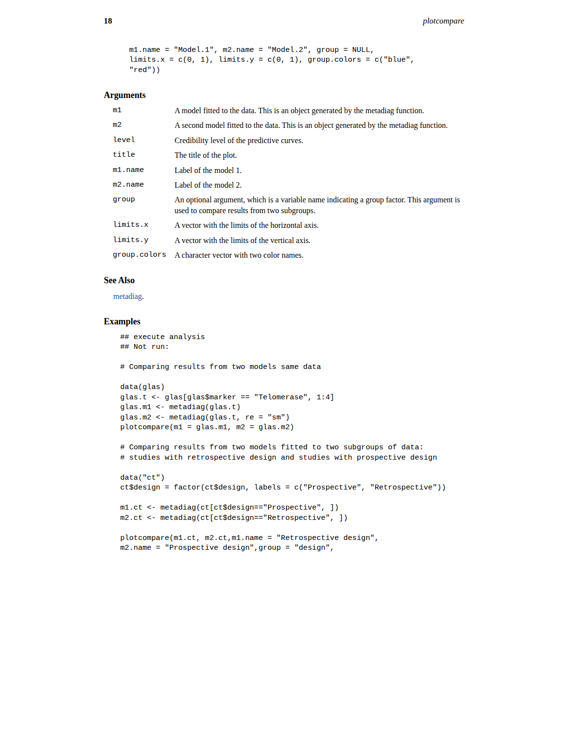18 plotcompare
  m1.name = "Model.1", m2.name = "Model.2", group = NULL,
  limits.x = c(0, 1), limits.y = c(0, 1), group.colors = c("blue",
  "red"))
Arguments
m1
A model fitted to the data. This is an object generated by the metadiag function.
m2
A second model fitted to the data. This is an object generated by the metadiag function.
level
Credibility level of the predictive curves.
title
The title of the plot.
m1.name
Label of the model 1.
m2.name
Label of the model 2.
group
An optional argument, which is a variable name indicating a group factor. This argument is used to compare results from two subgroups.
limits.x
A vector with the limits of the horizontal axis.
limits.y
A vector with the limits of the vertical axis.
group.colors
A character vector with two color names.
See Also
metadiag.
Examples
## execute analysis
## Not run:

# Comparing results from two models same data

data(glas)
glas.t <- glas[glas$marker == "Telomerase", 1:4]
glas.m1 <- metadiag(glas.t)
glas.m2 <- metadiag(glas.t, re = "sm")
plotcompare(m1 = glas.m1, m2 = glas.m2)

# Comparing results from two models fitted to two subgroups of data:
# studies with retrospective design and studies with prospective design

data("ct")
ct$design = factor(ct$design, labels = c("Prospective", "Retrospective"))

m1.ct <- metadiag(ct[ct$design=="Prospective", ])
m2.ct <- metadiag(ct[ct$design=="Retrospective", ])

plotcompare(m1.ct, m2.ct,m1.name = "Retrospective design",
m2.name = "Prospective design",group = "design",